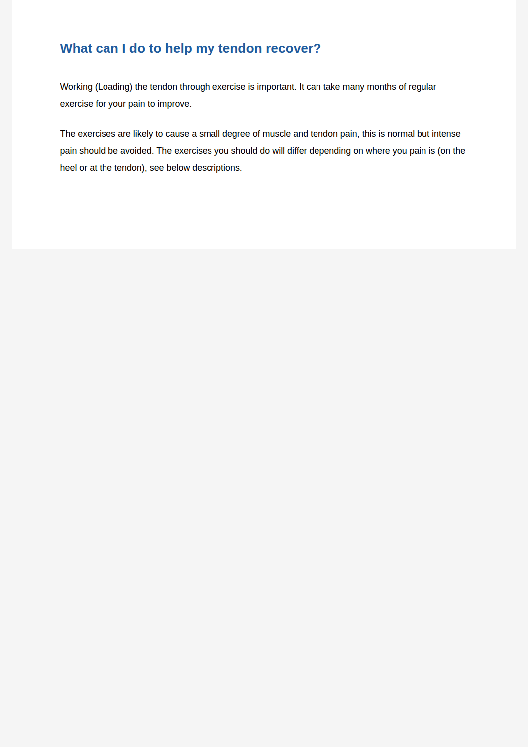What can I do to help my tendon recover?
Working (Loading) the tendon through exercise is important. It can take many months of regular exercise for your pain to improve.
The exercises are likely to cause a small degree of muscle and tendon pain, this is normal but intense pain should be avoided. The exercises you should do will differ depending on where you pain is (on the heel or at the tendon), see below descriptions.